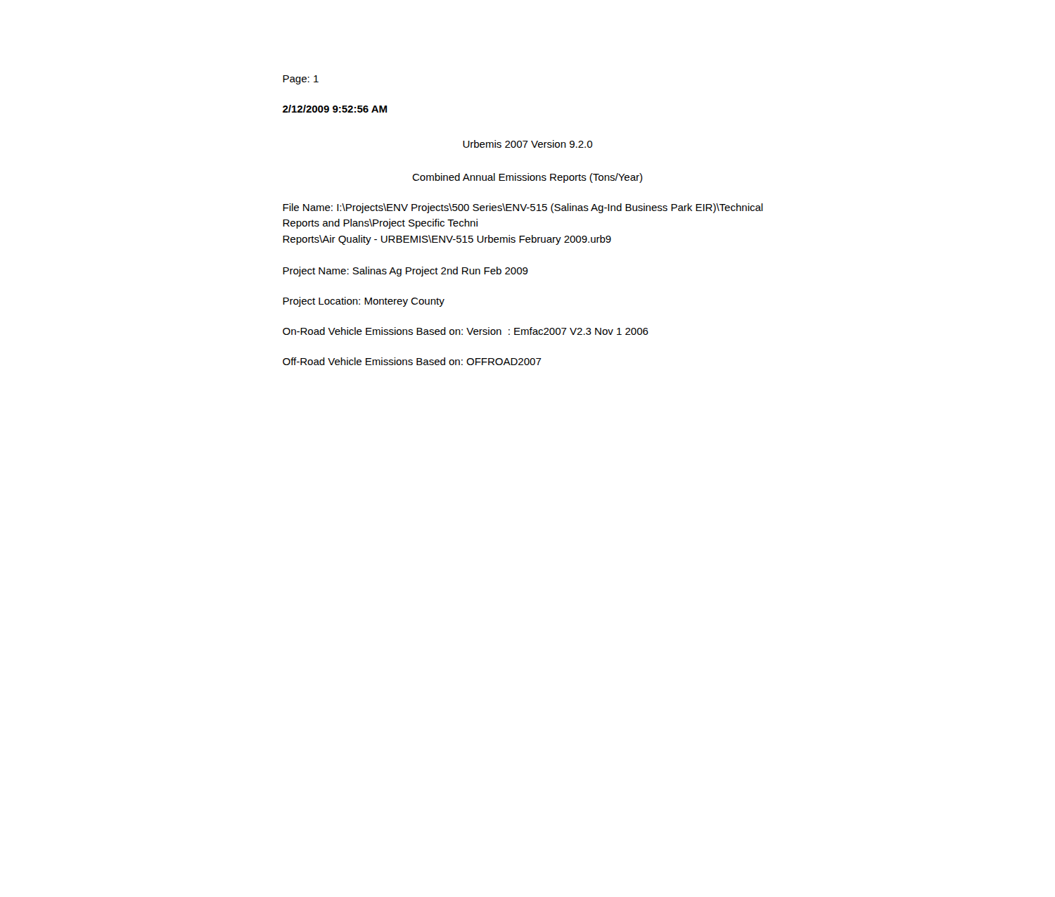Page: 1
2/12/2009 9:52:56 AM
Urbemis 2007 Version 9.2.0
Combined Annual Emissions Reports (Tons/Year)
File Name: I:\Projects\ENV Projects\500 Series\ENV-515 (Salinas Ag-Ind Business Park EIR)\Technical Reports and Plans\Project Specific TechniReports\Air Quality - URBEMIS\ENV-515 Urbemis February 2009.urb9
Project Name: Salinas Ag Project 2nd Run Feb 2009
Project Location: Monterey County
On-Road Vehicle Emissions Based on: Version : Emfac2007 V2.3 Nov 1 2006
Off-Road Vehicle Emissions Based on: OFFROAD2007